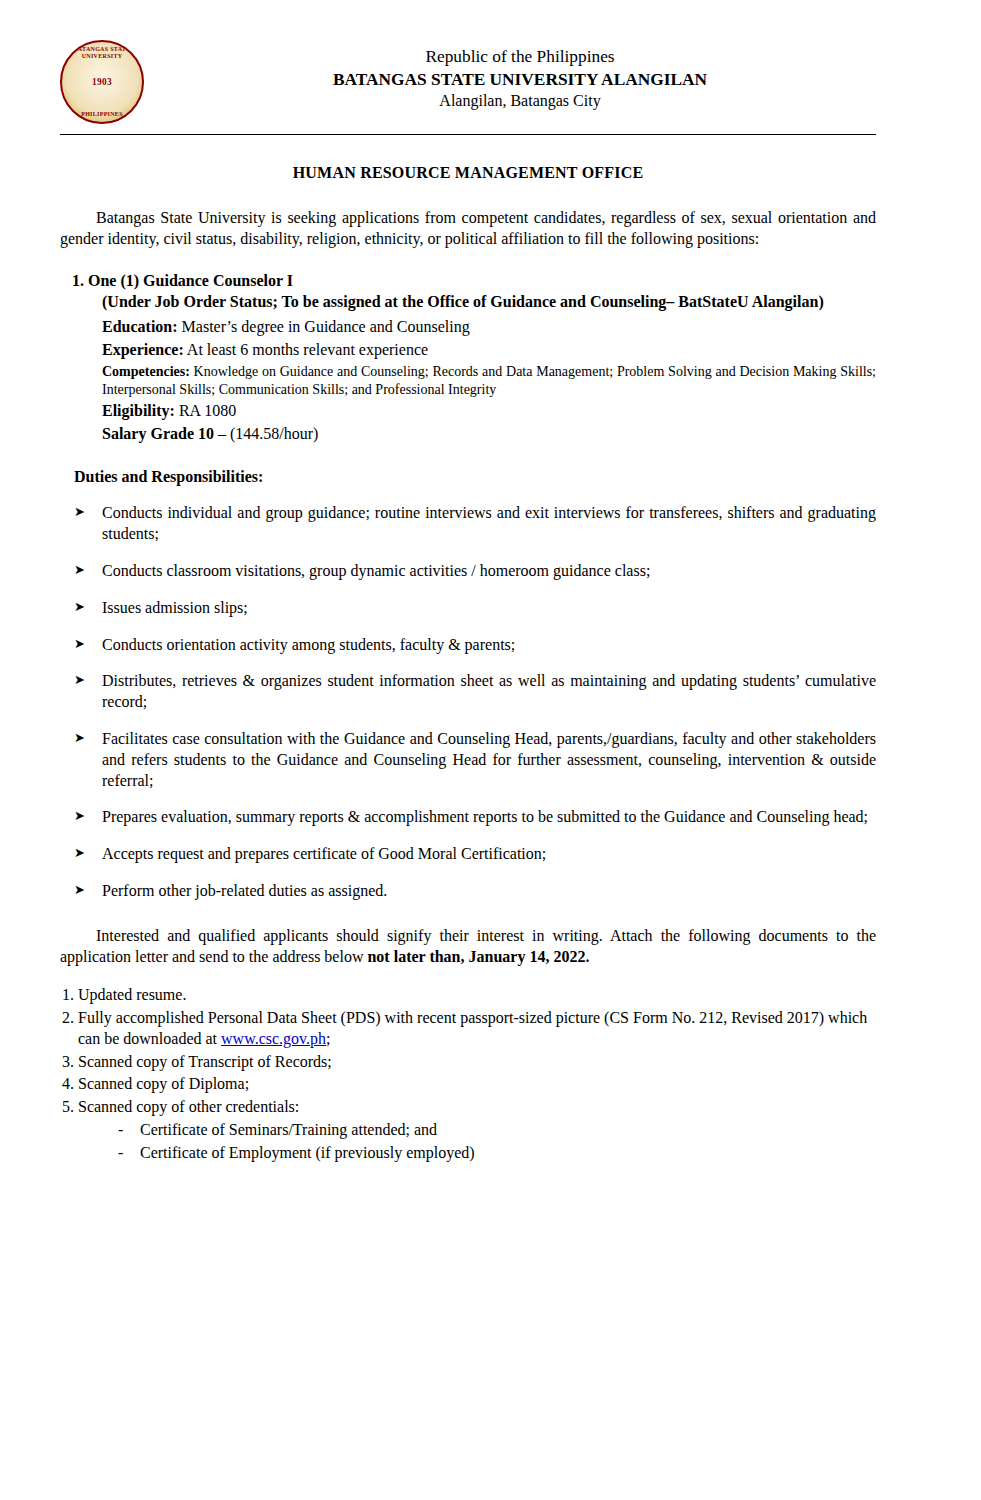BATANGAS STATE UNIVERSITY 1903 PHILIPPINES
Republic of the Philippines
BATANGAS STATE UNIVERSITY ALANGILAN
Alangilan, Batangas City
HUMAN RESOURCE MANAGEMENT OFFICE
Batangas State University is seeking applications from competent candidates, regardless of sex, sexual orientation and gender identity, civil status, disability, religion, ethnicity, or political affiliation to fill the following positions:
One (1) Guidance Counselor I
(Under Job Order Status; To be assigned at the Office of Guidance and Counseling– BatStateU Alangilan) Education: Master’s degree in Guidance and Counseling Experience: At least 6 months relevant experience
Competencies: Knowledge on Guidance and Counseling; Records and Data Management; Problem Solving and Decision Making Skills; Interpersonal Skills; Communication Skills; and Professional Integrity
Eligibility: RA 1080 Salary Grade 10 – (144.58/hour)
Duties and Responsibilities:
Conducts individual and group guidance; routine interviews and exit interviews for transferees, shifters and graduating students;
Conducts classroom visitations, group dynamic activities / homeroom guidance class;
Issues admission slips;
Conducts orientation activity among students, faculty & parents;
Distributes, retrieves & organizes student information sheet as well as maintaining and updating students’ cumulative record;
Facilitates case consultation with the Guidance and Counseling Head, parents,/guardians, faculty and other stakeholders and refers students to the Guidance and Counseling Head for further assessment, counseling, intervention & outside referral;
Prepares evaluation, summary reports & accomplishment reports to be submitted to the Guidance and Counseling head;
Accepts request and prepares certificate of Good Moral Certification;
Perform other job-related duties as assigned.
Interested and qualified applicants should signify their interest in writing. Attach the following documents to the application letter and send to the address below not later than, January 14, 2022.
Updated resume.
Fully accomplished Personal Data Sheet (PDS) with recent passport-sized picture (CS Form No. 212, Revised 2017) which can be downloaded at www.csc.gov.ph;
Scanned copy of Transcript of Records;
Scanned copy of Diploma;
Scanned copy of other credentials:
Certificate of Seminars/Training attended; and
Certificate of Employment (if previously employed)